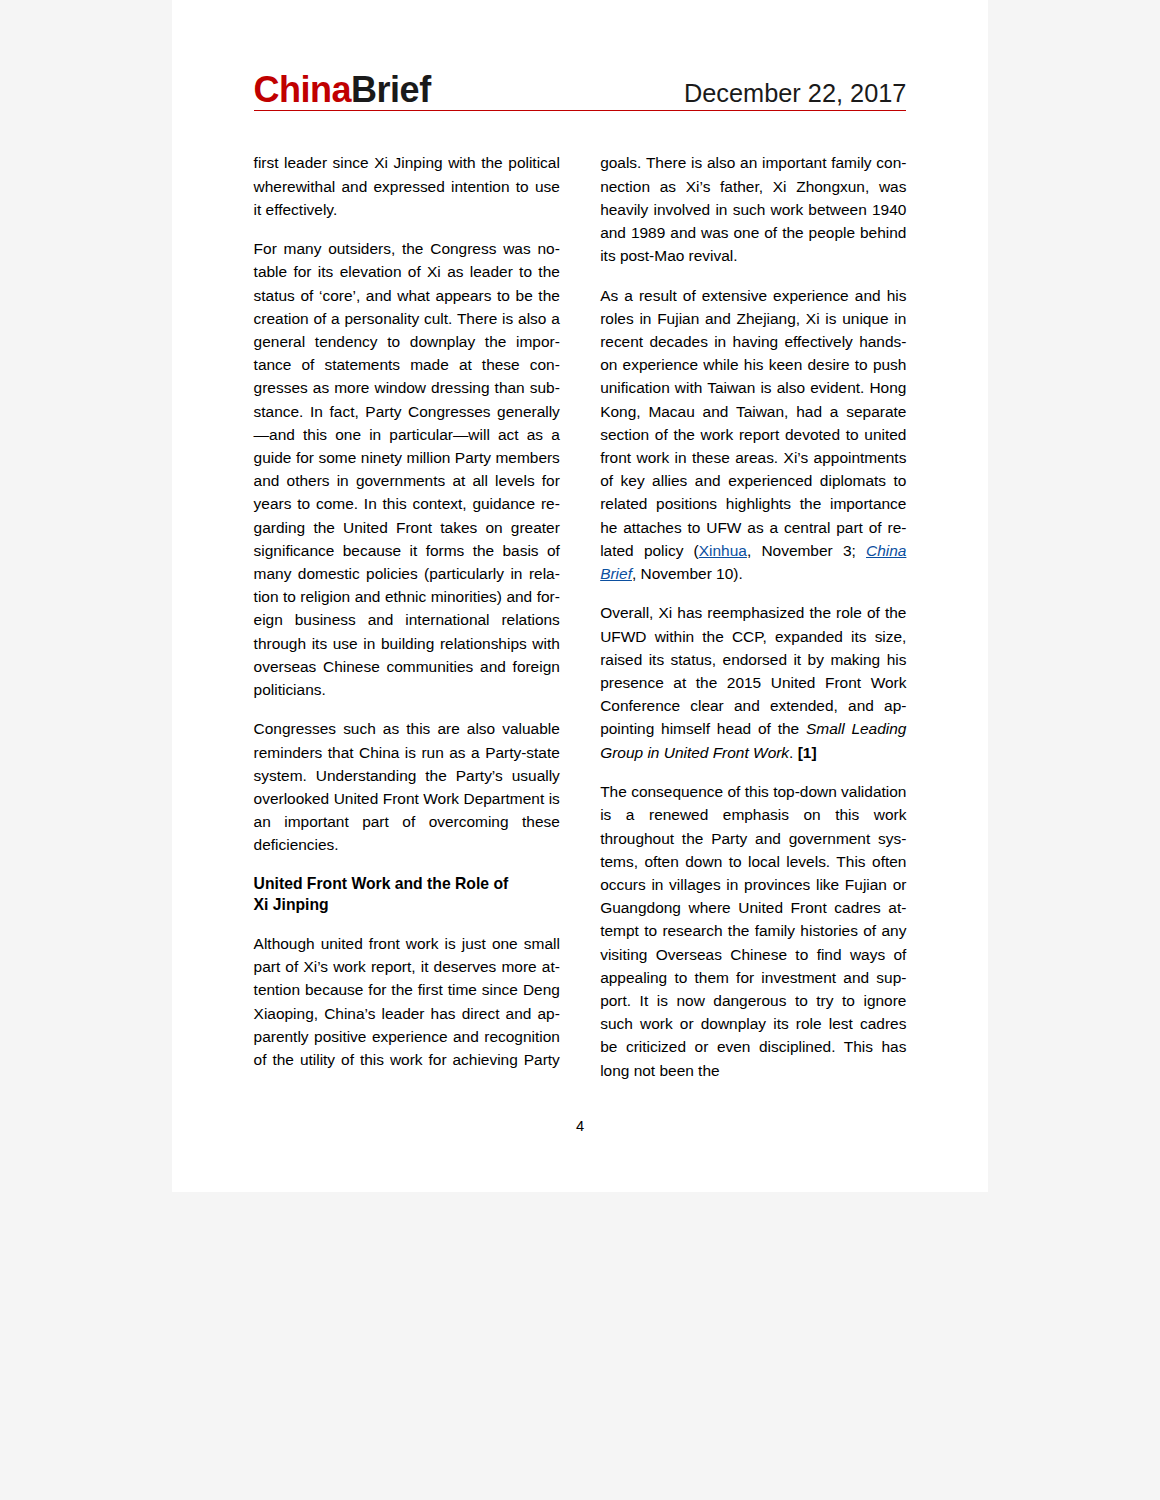China Brief
December 22, 2017
first leader since Xi Jinping with the political wherewithal and expressed intention to use it effectively.
For many outsiders, the Congress was notable for its elevation of Xi as leader to the status of ‘core’, and what appears to be the creation of a personality cult. There is also a general tendency to downplay the importance of statements made at these congresses as more window dressing than substance. In fact, Party Congresses generally—and this one in particular—will act as a guide for some ninety million Party members and others in governments at all levels for years to come. In this context, guidance regarding the United Front takes on greater significance because it forms the basis of many domestic policies (particularly in relation to religion and ethnic minorities) and foreign business and international relations through its use in building relationships with overseas Chinese communities and foreign politicians.
Congresses such as this are also valuable reminders that China is run as a Party-state system. Understanding the Party’s usually overlooked United Front Work Department is an important part of overcoming these deficiencies.
United Front Work and the Role of
Xi Jinping
Although united front work is just one small part of Xi’s work report, it deserves more attention because for the first time since Deng Xiaoping, China’s leader has direct and apparently positive experience and recognition of the utility of this work for achieving Party goals. There is also an important family connection as Xi’s father, Xi Zhongxun, was heavily involved in such work between 1940 and 1989 and was one of the people behind its post-Mao revival.
As a result of extensive experience and his roles in Fujian and Zhejiang, Xi is unique in recent decades in having effectively hands-on experience while his keen desire to push unification with Taiwan is also evident. Hong Kong, Macau and Taiwan, had a separate section of the work report devoted to united front work in these areas. Xi’s appointments of key allies and experienced diplomats to related positions highlights the importance he attaches to UFW as a central part of related policy (Xinhua, November 3; China Brief, November 10).
Overall, Xi has reemphasized the role of the UFWD within the CCP, expanded its size, raised its status, endorsed it by making his presence at the 2015 United Front Work Conference clear and extended, and appointing himself head of the Small Leading Group in United Front Work. [1]
The consequence of this top-down validation is a renewed emphasis on this work throughout the Party and government systems, often down to local levels. This often occurs in villages in provinces like Fujian or Guangdong where United Front cadres attempt to research the family histories of any visiting Overseas Chinese to find ways of appealing to them for investment and support. It is now dangerous to try to ignore such work or downplay its role lest cadres be criticized or even disciplined. This has long not been the
4